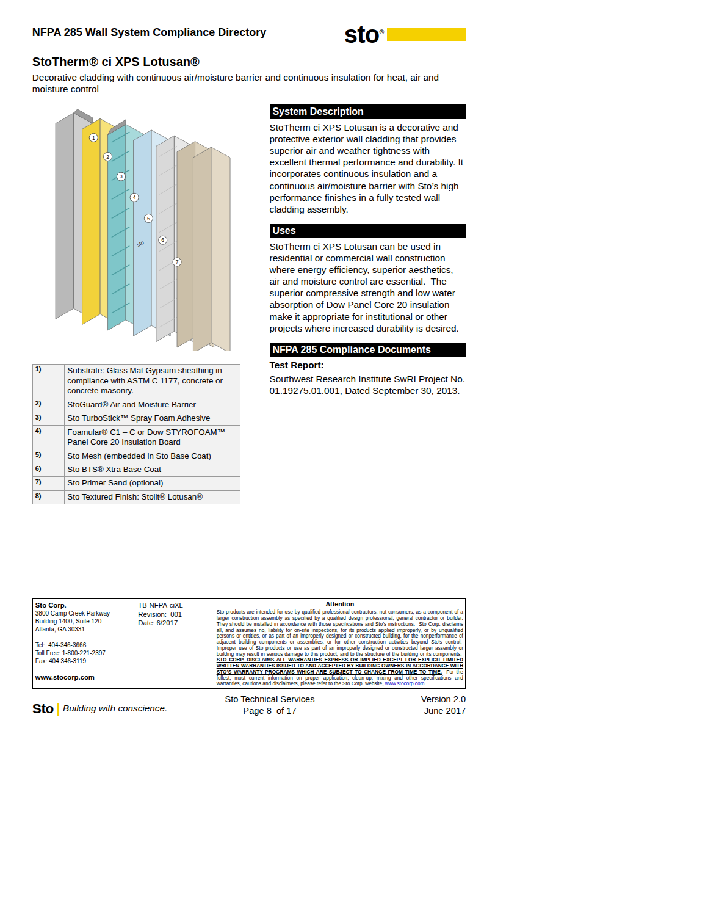NFPA 285 Wall System Compliance Directory
sto®
StoTherm® ci XPS Lotusan®
Decorative cladding with continuous air/moisture barrier and continuous insulation for heat, air and moisture control
sto 1 2 3 4 5 6 7
| 1) | Substrate: Glass Mat Gypsum sheathing in compliance with ASTM C 1177, concrete or concrete masonry. |
| 2) | StoGuard® Air and Moisture Barrier |
| 3) | Sto TurboStick™ Spray Foam Adhesive |
| 4) | Foamular® C1 – C or Dow STYROFOAM™ Panel Core 20 Insulation Board |
| 5) | Sto Mesh (embedded in Sto Base Coat) |
| 6) | Sto BTS® Xtra Base Coat |
| 7) | Sto Primer Sand (optional) |
| 8) | Sto Textured Finish: Stolit® Lotusan® |
System Description
StoTherm ci XPS Lotusan is a decorative and protective exterior wall cladding that provides superior air and weather tightness with excellent thermal performance and durability. It incorporates continuous insulation and a continuous air/moisture barrier with Sto’s high performance finishes in a fully tested wall cladding assembly.
Uses
StoTherm ci XPS Lotusan can be used in residential or commercial wall construction where energy efficiency, superior aesthetics, air and moisture control are essential. The superior compressive strength and low water absorption of Dow Panel Core 20 insulation make it appropriate for institutional or other projects where increased durability is desired.
NFPA 285 Compliance Documents
Test Report:
Southwest Research Institute SwRI Project No. 01.19275.01.001, Dated September 30, 2013.
Sto Corp.
3800 Camp Creek Parkway
Building 1400, Suite 120
Atlanta, GA 30331
Tel: 404-346-3666
Toll Free: 1-800-221-2397
Fax: 404 346-3119
www.stocorp.com
TB-NFPA-ciXL
Revision: 001
Date: 6/2017
Attention Sto products are intended for use by qualified professional contractors, not consumers, as a component of a larger construction assembly as specified by a qualified design professional, general contractor or builder. They should be installed in accordance with those specifications and Sto’s instructions. Sto Corp. disclaims all, and assumes no, liability for on-site inspections, for its products applied improperly, or by unqualified persons or entities, or as part of an improperly designed or constructed building, for the nonperformance of adjacent building components or assemblies, or for other construction activities beyond Sto’s control. Improper use of Sto products or use as part of an improperly designed or constructed larger assembly or building may result in serious damage to this product, and to the structure of the building or its components. STO CORP. DISCLAIMS ALL WARRANTIES EXPRESS OR IMPLIED EXCEPT FOR EXPLICIT LIMITED WRITTEN WARRANTIES ISSUED TO AND ACCEPTED BY BUILDING OWNERS IN ACCORDANCE WITH STO’S WARRANTY PROGRAMS WHICH ARE SUBJECT TO CHANGE FROM TIME TO TIME. For the fullest, most current information on proper application, clean-up, mixing and other specifications and warranties, cautions and disclaimers, please refer to the Sto Corp. website, www.stocorp.com.
Sto | Building with conscience.
Sto Technical Services
Page 8 of 17
Version 2.0
June 2017